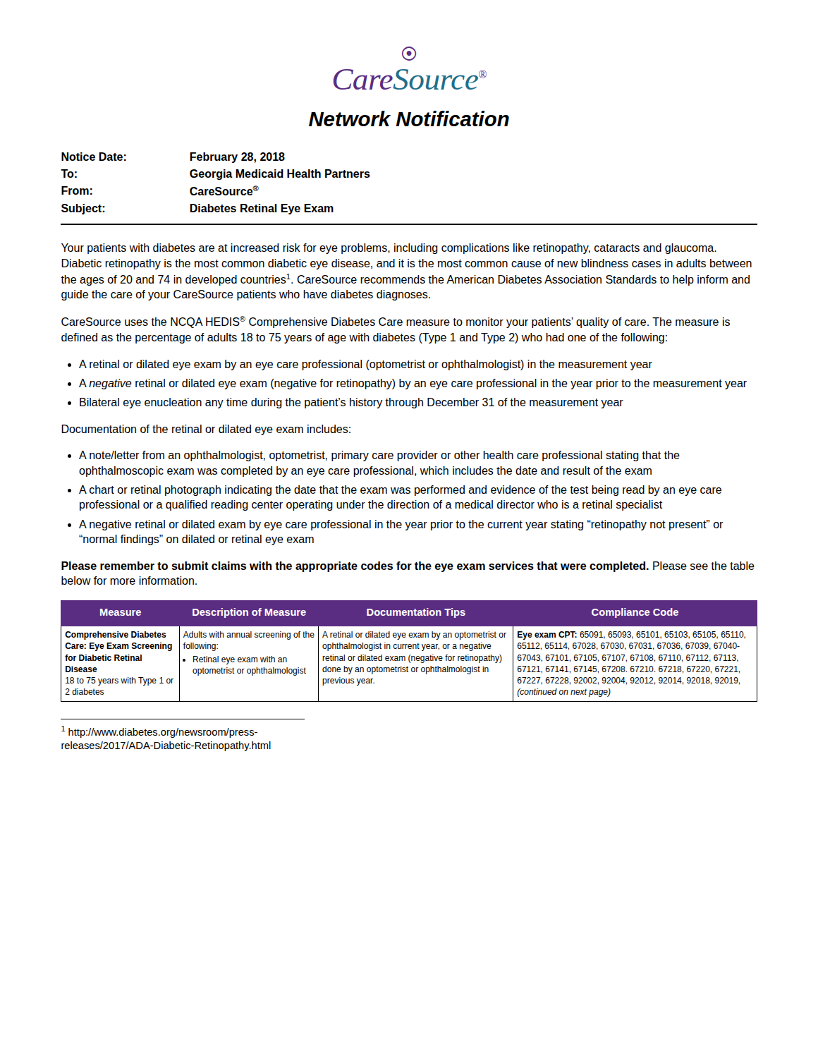⦿
Care Source®
Network Notification
| Notice Date: | February 28, 2018 |
| To: | Georgia Medicaid Health Partners |
| From: | CareSource ® |
| Subject: | Diabetes Retinal Eye Exam |
Your patients with diabetes are at increased risk for eye problems, including complications like retinopathy, cataracts and glaucoma. Diabetic retinopathy is the most common diabetic eye disease, and it is the most common cause of new blindness cases in adults between the ages of 20 and 74 in developed countries1. CareSource recommends the American Diabetes Association Standards to help inform and guide the care of your CareSource patients who have diabetes diagnoses.
CareSource uses the NCQA HEDIS® Comprehensive Diabetes Care measure to monitor your patients’ quality of care. The measure is defined as the percentage of adults 18 to 75 years of age with diabetes (Type 1 and Type 2) who had one of the following:
A retinal or dilated eye exam by an eye care professional (optometrist or ophthalmologist) in the measurement year
A negative retinal or dilated eye exam (negative for retinopathy) by an eye care professional in the year prior to the measurement year
Bilateral eye enucleation any time during the patient’s history through December 31 of the measurement year
Documentation of the retinal or dilated eye exam includes:
A note/letter from an ophthalmologist, optometrist, primary care provider or other health care professional stating that the ophthalmoscopic exam was completed by an eye care professional, which includes the date and result of the exam
A chart or retinal photograph indicating the date that the exam was performed and evidence of the test being read by an eye care professional or a qualified reading center operating under the direction of a medical director who is a retinal specialist
A negative retinal or dilated exam by eye care professional in the year prior to the current year stating “retinopathy not present” or “normal findings” on dilated or retinal eye exam
Please remember to submit claims with the appropriate codes for the eye exam services that were completed. Please see the table below for more information.
| Measure | Description of Measure | Documentation Tips | Compliance Code |
| --- | --- | --- | --- |
| Comprehensive Diabetes Care: Eye Exam Screening for Diabetic Retinal Disease 18 to 75 years with Type 1 or 2 diabetes | Adults with annual screening of the following: Retinal eye exam with an optometrist or ophthalmologist | A retinal or dilated eye exam by an optometrist or ophthalmologist in current year, or a negative retinal or dilated exam (negative for retinopathy) done by an optometrist or ophthalmologist in previous year. | Eye exam CPT: 65091, 65093, 65101, 65103, 65105, 65110, 65112, 65114, 67028, 67030, 67031, 67036, 67039, 67040-67043, 67101, 67105, 67107, 67108, 67110, 67112, 67113, 67121, 67141, 67145, 67208. 67210. 67218, 67220, 67221, 67227, 67228, 92002, 92004, 92012, 92014, 92018, 92019, (continued on next page) |
1 http://www.diabetes.org/newsroom/press-releases/2017/ADA-Diabetic-Retinopathy.html